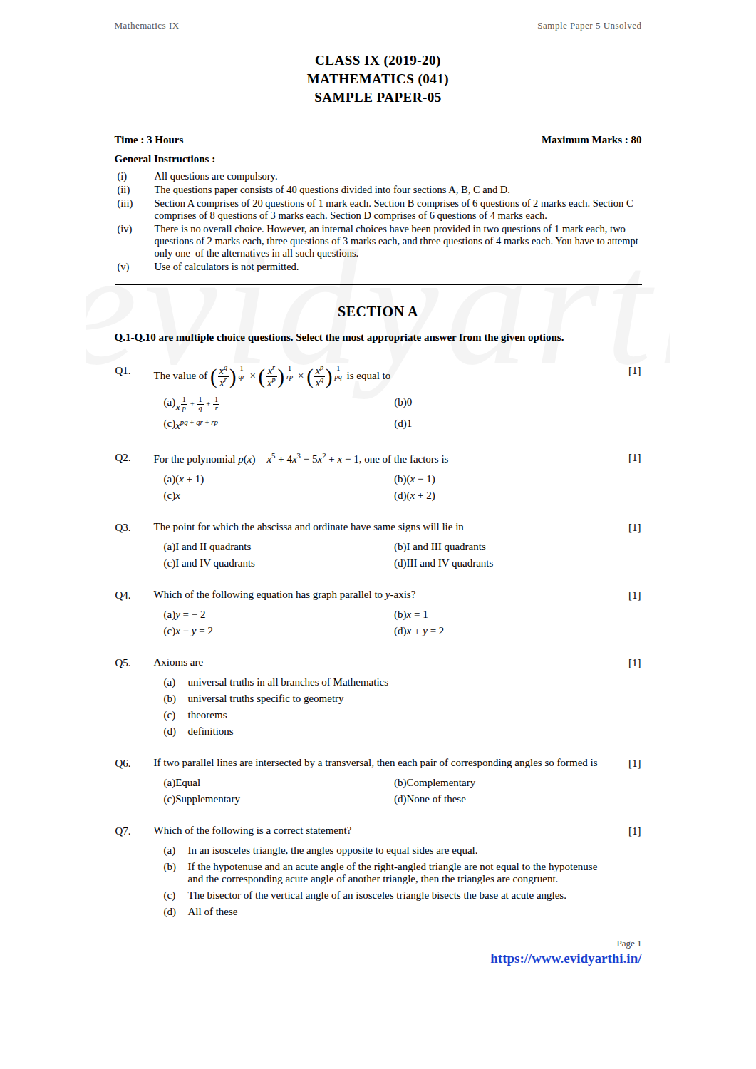evidyarthi
Mathematics IX
Sample Paper 5 Unsolved
CLASS IX (2019-20)
MATHEMATICS (041)
SAMPLE PAPER-05
Time : 3 Hours
Maximum Marks : 80
General Instructions :
| (i) | All questions are compulsory. |
| (ii) | The questions paper consists of 40 questions divided into four sections A, B, C and D. |
| (iii) | Section A comprises of 20 questions of 1 mark each. Section B comprises of 6 questions of 2 marks each. Section C comprises of 8 questions of 3 marks each. Section D comprises of 6 questions of 4 marks each. |
| (iv) | There is no overall choice. However, an internal choices have been provided in two questions of 1 mark each, two questions of 2 marks each, three questions of 3 marks each, and three questions of 4 marks each. You have to attempt only one of the alternatives in all such questions. |
| (v) | Use of calculators is not permitted. |
SECTION A
Q.1-Q.10 are multiple choice questions. Select the most appropriate answer from the given options.
| Q1. | The value of ( x q x r ) 1 qr × ( x r x p ) 1 rp × ( x p x q ) 1 pq is equal to / (a) / x 1 p + 1 q + 1 r / (b) / 0 / / (c) / x pq + qr + rp / (d) / 1 / | [1] |
| Q2. | For the polynomial p ( x ) = x 5 + 4 x 3 − 5 x 2 + x − 1, one of the factors is / (a) / ( x + 1) / (b) / ( x − 1) / / (c) / x / (d) / ( x + 2) / | [1] |
| Q3. | The point for which the abscissa and ordinate have same signs will lie in / (a) / I and II quadrants / (b) / I and III quadrants / / (c) / I and IV quadrants / (d) / III and IV quadrants / | [1] |
| Q4. | Which of the following equation has graph parallel to y -axis? / (a) / y = − 2 / (b) / x = 1 / / (c) / x − y = 2 / (d) / x + y = 2 / | [1] |
| Q5. | Axioms are (a) universal truths in all branches of Mathematics (b) universal truths specific to geometry (c) theorems (d) definitions | [1] |
| Q6. | If two parallel lines are intersected by a transversal, then each pair of corresponding angles so formed is / (a) / Equal / (b) / Complementary / / (c) / Supplementary / (d) / None of these / | [1] |
| Q7. | Which of the following is a correct statement? (a) In an isosceles triangle, the angles opposite to equal sides are equal. (b) If the hypotenuse and an acute angle of the right-angled triangle are not equal to the hypotenuse and the corresponding acute angle of another triangle, then the triangles are congruent. (c) The bisector of the vertical angle of an isosceles triangle bisects the base at acute angles. (d) All of these | [1] |
Page 1
https://www.evidyarthi.in/